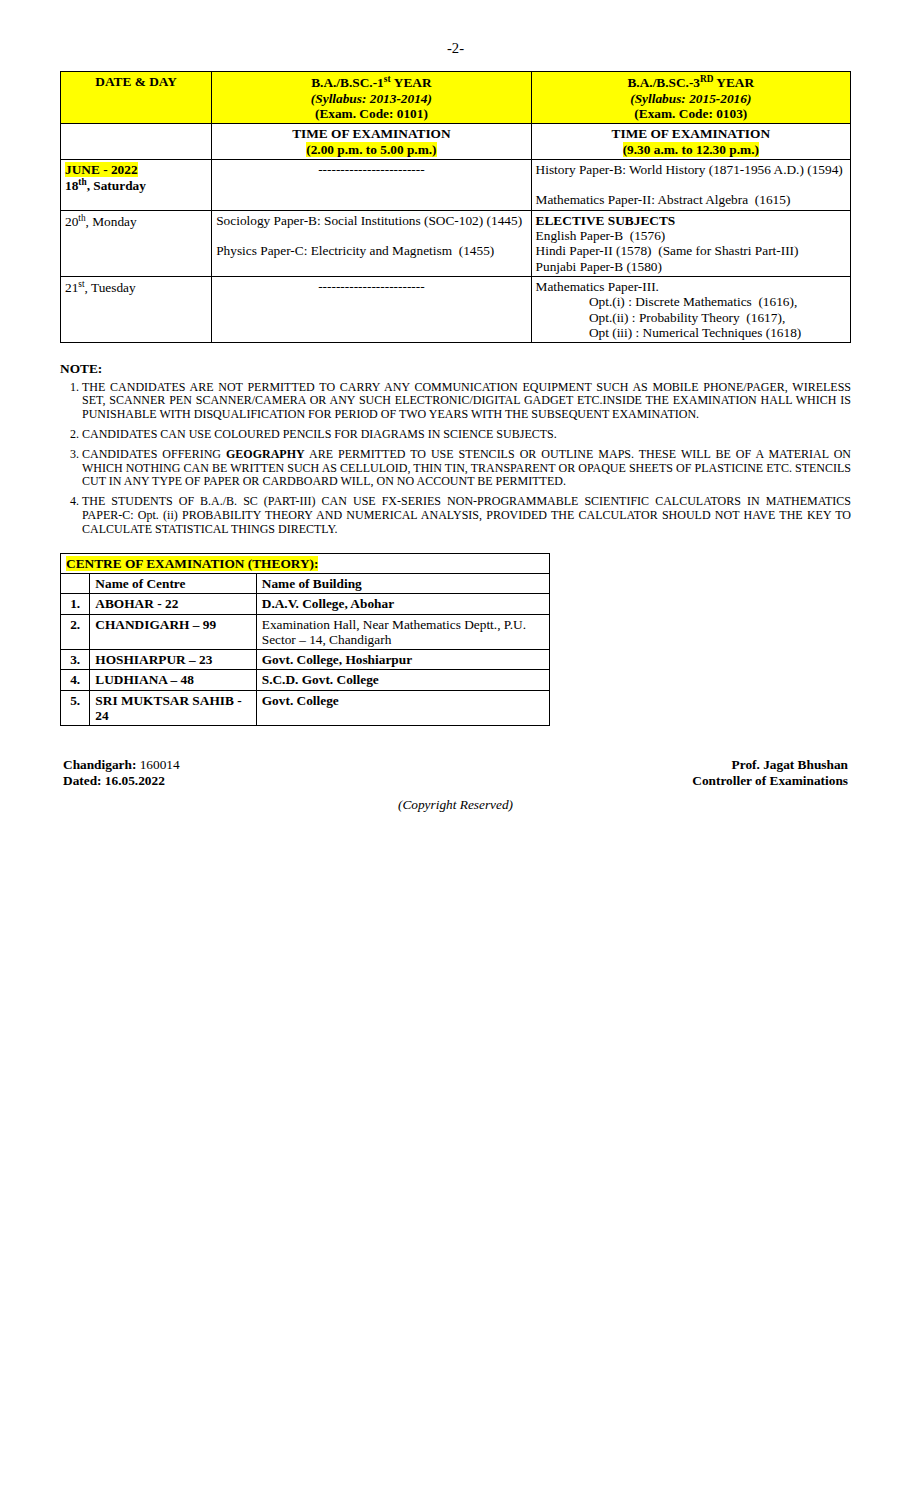-2-
| DATE & DAY | B.A./B.SC.-1 st YEAR (Syllabus: 2013-2014) (Exam. Code: 0101) | B.A./B.SC.-3 RD YEAR (Syllabus: 2015-2016) (Exam. Code: 0103) |
| --- | --- | --- |
| | TIME OF EXAMINATION (2.00 p.m. to 5.00 p.m.) | TIME OF EXAMINATION (9.30 a.m. to 12.30 p.m.) |
| JUNE - 2022 18 th , Saturday | ------------------------ | History Paper-B: World History (1871-1956 A.D.) (1594) Mathematics Paper-II: Abstract Algebra (1615) |
| 20 th , Monday | Sociology Paper-B: Social Institutions (SOC-102) (1445) Physics Paper-C: Electricity and Magnetism (1455) | ELECTIVE SUBJECTS English Paper-B (1576) Hindi Paper-II (1578) (Same for Shastri Part-III) Punjabi Paper-B (1580) |
| 21 st , Tuesday | ------------------------ | Mathematics Paper-III. Opt.(i) : Discrete Mathematics (1616), Opt.(ii) : Probability Theory (1617), Opt (iii) : Numerical Techniques (1618) |
NOTE:
THE CANDIDATES ARE NOT PERMITTED TO CARRY ANY COMMUNICATION EQUIPMENT SUCH AS MOBILE PHONE/PAGER, WIRELESS SET, SCANNER PEN SCANNER/CAMERA OR ANY SUCH ELECTRONIC/DIGITAL GADGET ETC.INSIDE THE EXAMINATION HALL WHICH IS PUNISHABLE WITH DISQUALIFICATION FOR PERIOD OF TWO YEARS WITH THE SUBSEQUENT EXAMINATION.
CANDIDATES CAN USE COLOURED PENCILS FOR DIAGRAMS IN SCIENCE SUBJECTS.
CANDIDATES OFFERING GEOGRAPHY ARE PERMITTED TO USE STENCILS OR OUTLINE MAPS. THESE WILL BE OF A MATERIAL ON WHICH NOTHING CAN BE WRITTEN SUCH AS CELLULOID, THIN TIN, TRANSPARENT OR OPAQUE SHEETS OF PLASTICINE ETC. STENCILS CUT IN ANY TYPE OF PAPER OR CARDBOARD WILL, ON NO ACCOUNT BE PERMITTED.
THE STUDENTS OF B.A./B. SC (PART-III) CAN USE FX-SERIES NON-PROGRAMMABLE SCIENTIFIC CALCULATORS IN MATHEMATICS PAPER-C: Opt. (ii) PROBABILITY THEORY AND NUMERICAL ANALYSIS, PROVIDED THE CALCULATOR SHOULD NOT HAVE THE KEY TO CALCULATE STATISTICAL THINGS DIRECTLY.
| CENTRE OF EXAMINATION (THEORY): |
| | Name of Centre | Name of Building |
| 1. | ABOHAR - 22 | D.A.V. College, Abohar |
| 2. | CHANDIGARH – 99 | Examination Hall, Near Mathematics Deptt., P.U. Sector – 14, Chandigarh |
| 3. | HOSHIARPUR – 23 | Govt. College, Hoshiarpur |
| 4. | LUDHIANA – 48 | S.C.D. Govt. College |
| 5. | SRI MUKTSAR SAHIB - 24 | Govt. College |
| Chandigarh: 160014 Dated: 16.05.2022 | Prof. Jagat Bhushan Controller of Examinations |
(Copyright Reserved)